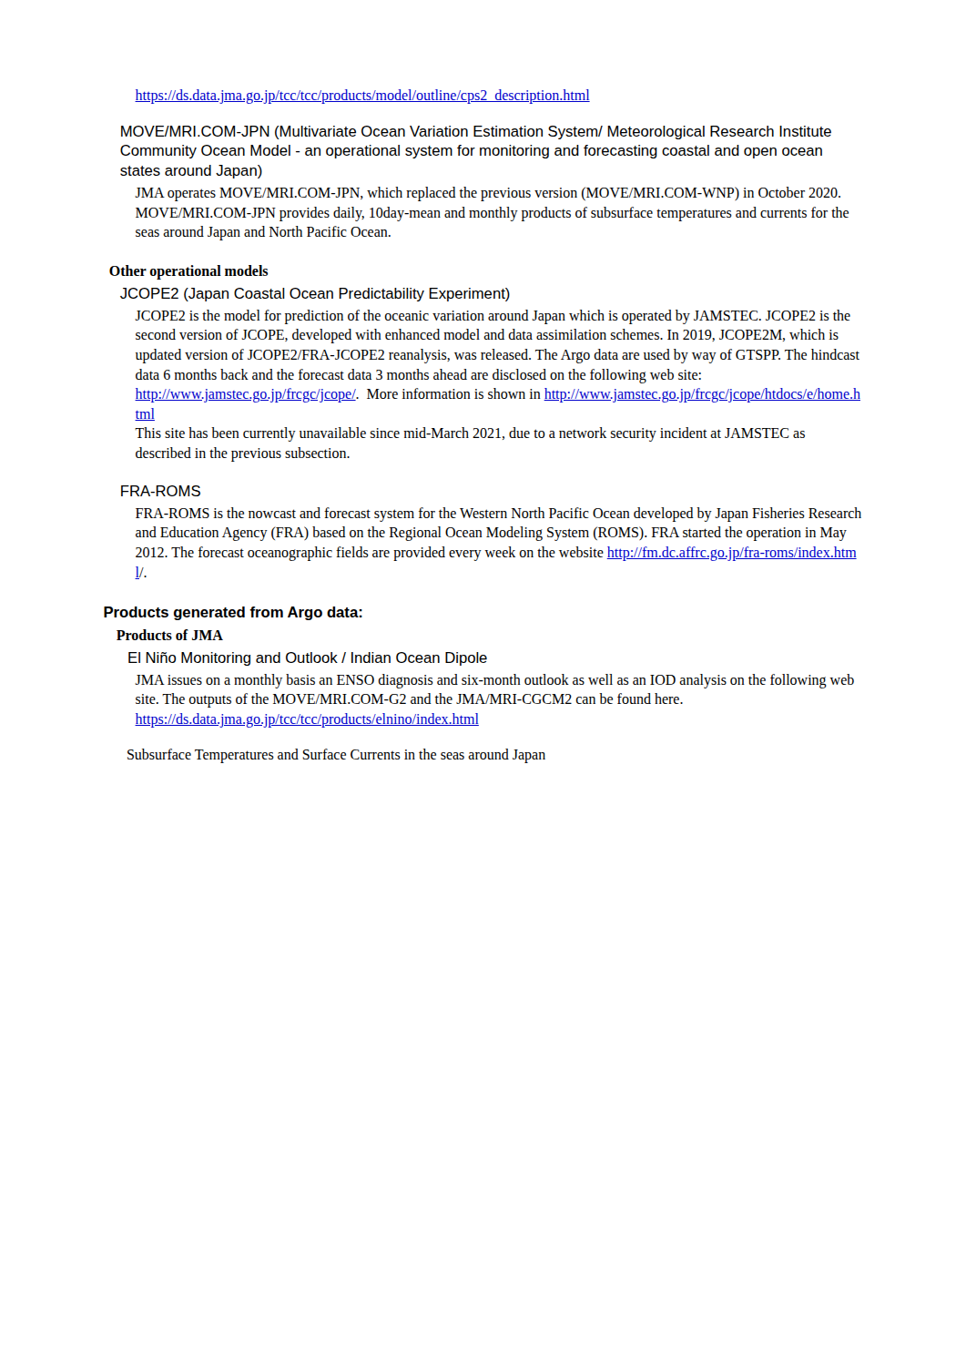https://ds.data.jma.go.jp/tcc/tcc/products/model/outline/cps2_description.html
MOVE/MRI.COM-JPN (Multivariate Ocean Variation Estimation System/ Meteorological Research Institute Community Ocean Model - an operational system for monitoring and forecasting coastal and open ocean states around Japan)
JMA operates MOVE/MRI.COM-JPN, which replaced the previous version (MOVE/MRI.COM-WNP) in October 2020. MOVE/MRI.COM-JPN provides daily, 10day-mean and monthly products of subsurface temperatures and currents for the seas around Japan and North Pacific Ocean.
Other operational models
JCOPE2 (Japan Coastal Ocean Predictability Experiment)
JCOPE2 is the model for prediction of the oceanic variation around Japan which is operated by JAMSTEC. JCOPE2 is the second version of JCOPE, developed with enhanced model and data assimilation schemes. In 2019, JCOPE2M, which is updated version of JCOPE2/FRA-JCOPE2 reanalysis, was released. The Argo data are used by way of GTSPP. The hindcast data 6 months back and the forecast data 3 months ahead are disclosed on the following web site:
http://www.jamstec.go.jp/frcgc/jcope/. More information is shown in http://www.jamstec.go.jp/frcgc/jcope/htdocs/e/home.html
This site has been currently unavailable since mid-March 2021, due to a network security incident at JAMSTEC as described in the previous subsection.
FRA-ROMS
FRA-ROMS is the nowcast and forecast system for the Western North Pacific Ocean developed by Japan Fisheries Research and Education Agency (FRA) based on the Regional Ocean Modeling System (ROMS). FRA started the operation in May 2012. The forecast oceanographic fields are provided every week on the website http://fm.dc.affrc.go.jp/fra-roms/index.html/.
Products generated from Argo data:
Products of JMA
El Niño Monitoring and Outlook / Indian Ocean Dipole
JMA issues on a monthly basis an ENSO diagnosis and six-month outlook as well as an IOD analysis on the following web site. The outputs of the MOVE/MRI.COM-G2 and the JMA/MRI-CGCM2 can be found here.
https://ds.data.jma.go.jp/tcc/tcc/products/elnino/index.html
Subsurface Temperatures and Surface Currents in the seas around Japan